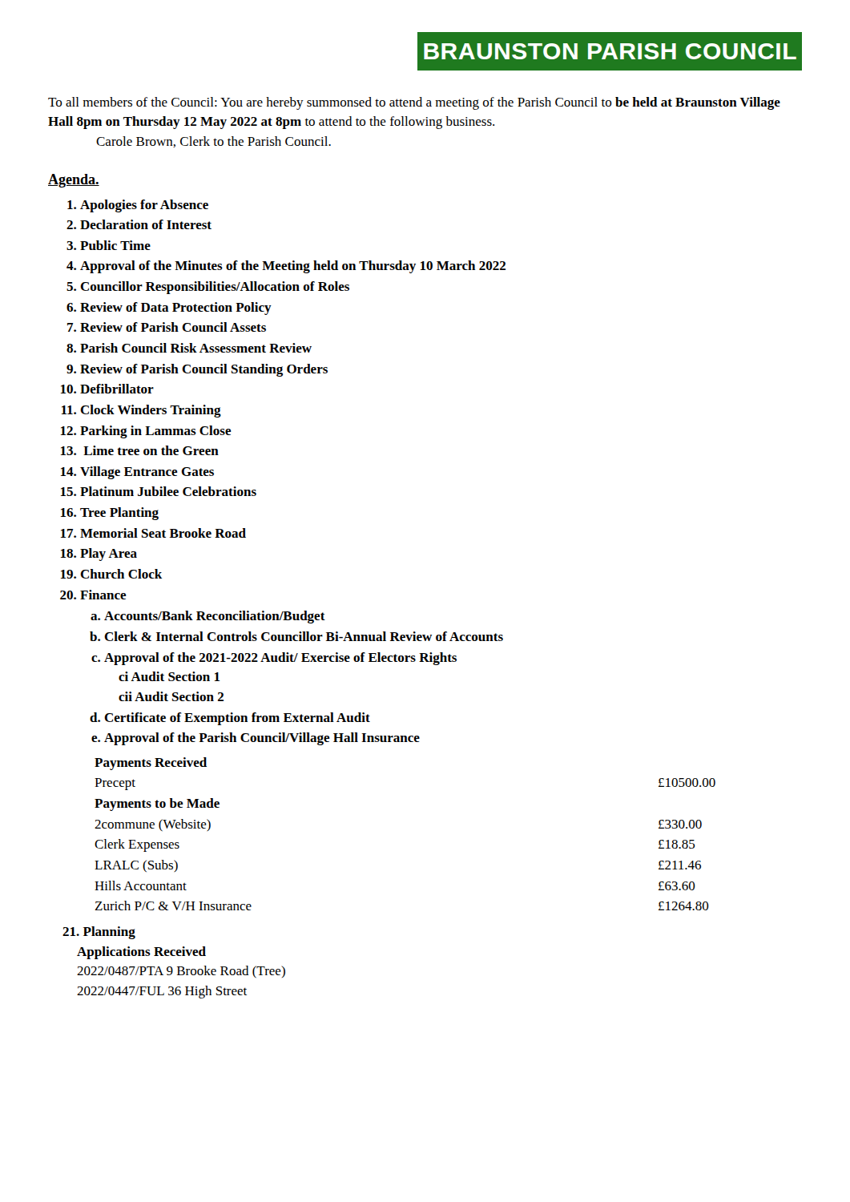Braunston Parish Council
To all members of the Council: You are hereby summonsed to attend a meeting of the Parish Council to be held at Braunston Village Hall 8pm on Thursday 12 May 2022 at 8pm to attend to the following business.
Carole Brown, Clerk to the Parish Council.
Agenda.
Apologies for Absence
Declaration of Interest
Public Time
Approval of the Minutes of the Meeting held on Thursday 10 March 2022
Councillor Responsibilities/Allocation of Roles
Review of Data Protection Policy
Review of Parish Council Assets
Parish Council Risk Assessment Review
Review of Parish Council Standing Orders
Defibrillator
Clock Winders Training
Parking in Lammas Close
Lime tree on the Green
Village Entrance Gates
Platinum Jubilee Celebrations
Tree Planting
Memorial Seat Brooke Road
Play Area
Church Clock
Finance
Accounts/Bank Reconciliation/Budget
Clerk & Internal Controls Councillor Bi-Annual Review of Accounts
Approval of the 2021-2022 Audit/ Exercise of Electors Rights
ci Audit Section 1
cii Audit Section 2
Certificate of Exemption from External Audit
Approval of the Parish Council/Village Hall Insurance
| Payments Received | |
| Precept | £10500.00 |
| Payments to be Made | |
| 2commune (Website) | £330.00 |
| Clerk Expenses | £18.85 |
| LRALC (Subs) | £211.46 |
| Hills Accountant | £63.60 |
| Zurich P/C & V/H Insurance | £1264.80 |
21. Planning
Applications Received
2022/0487/PTA 9 Brooke Road (Tree)
2022/0447/FUL 36 High Street